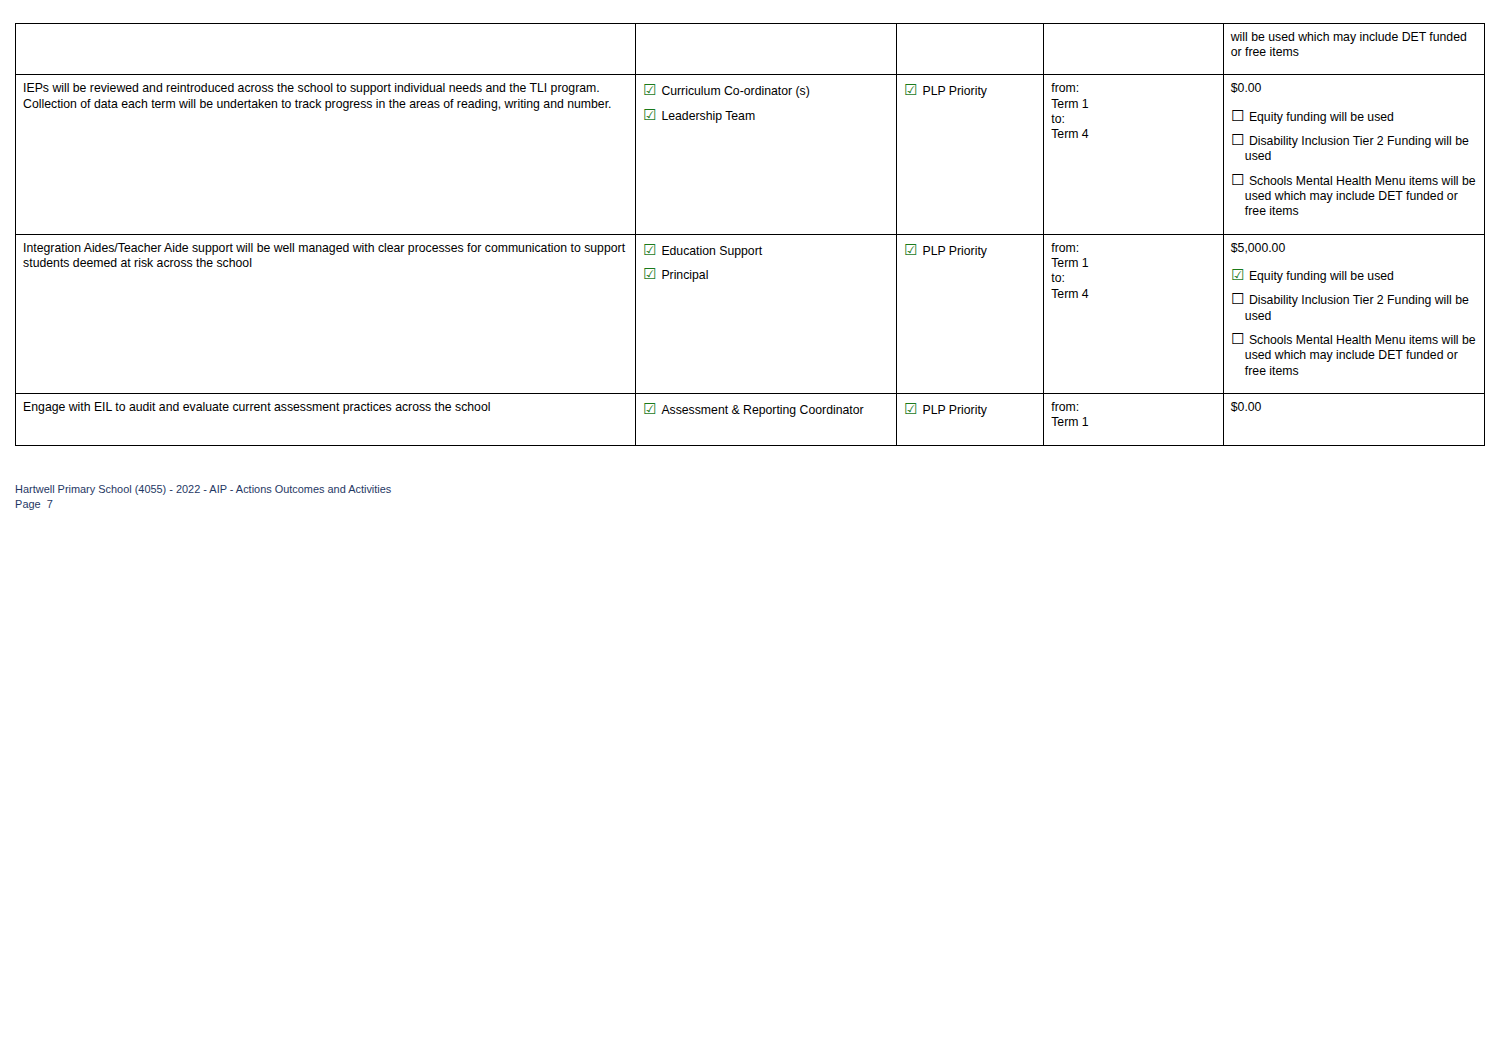| | | | | will be used which may include DET funded or free items |
| IEPs will be reviewed and reintroduced across the school to support individual needs and the TLI program. Collection of data each term will be undertaken to track progress in the areas of reading, writing and number. | Curriculum Co-ordinator (s) Leadership Team | PLP Priority | from: Term 1 to: Term 4 | $0.00 Equity funding will be used Disability Inclusion Tier 2 Funding will be used Schools Mental Health Menu items will be used which may include DET funded or free items |
| Integration Aides/Teacher Aide support will be well managed with clear processes for communication to support students deemed at risk across the school | Education Support Principal | PLP Priority | from: Term 1 to: Term 4 | $5,000.00 Equity funding will be used Disability Inclusion Tier 2 Funding will be used Schools Mental Health Menu items will be used which may include DET funded or free items |
| Engage with EIL to audit and evaluate current assessment practices across the school | Assessment & Reporting Coordinator | PLP Priority | from: Term 1 | $0.00 |
Hartwell Primary School (4055) - 2022 - AIP - Actions Outcomes and Activities
Page 7